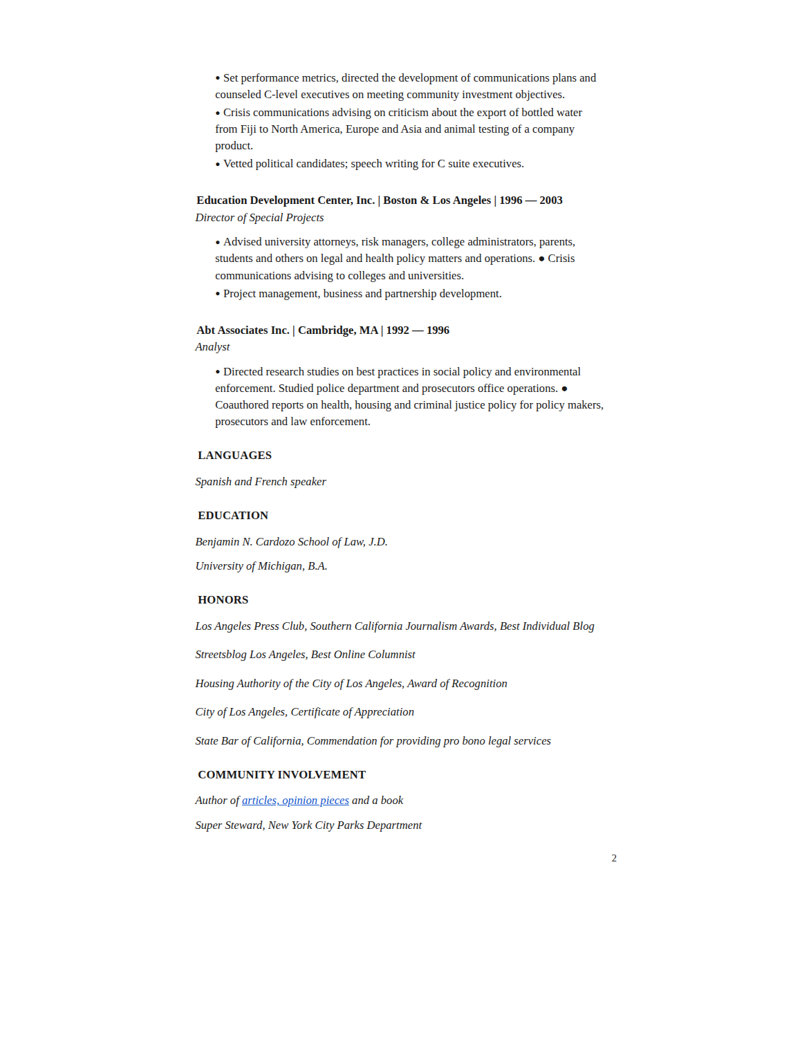Set performance metrics, directed the development of communications plans and counseled C-level executives on meeting community investment objectives.
Crisis communications advising on criticism about the export of bottled water from Fiji to North America, Europe and Asia and animal testing of a company product.
Vetted political candidates; speech writing for C suite executives.
Education Development Center, Inc. | Boston & Los Angeles | 1996 — 2003
Director of Special Projects
Advised university attorneys, risk managers, college administrators, parents, students and others on legal and health policy matters and operations. ● Crisis communications advising to colleges and universities.
Project management, business and partnership development.
Abt Associates Inc. | Cambridge, MA | 1992 — 1996
Analyst
Directed research studies on best practices in social policy and environmental enforcement. Studied police department and prosecutors office operations. ● Coauthored reports on health, housing and criminal justice policy for policy makers, prosecutors and law enforcement.
LANGUAGES
Spanish and French speaker
EDUCATION
Benjamin N. Cardozo School of Law, J.D.
University of Michigan, B.A.
HONORS
Los Angeles Press Club, Southern California Journalism Awards, Best Individual Blog
Streetsblog Los Angeles, Best Online Columnist
Housing Authority of the City of Los Angeles, Award of Recognition
City of Los Angeles, Certificate of Appreciation
State Bar of California, Commendation for providing pro bono legal services
COMMUNITY INVOLVEMENT
Author of articles, opinion pieces and a book
Super Steward, New York City Parks Department
2